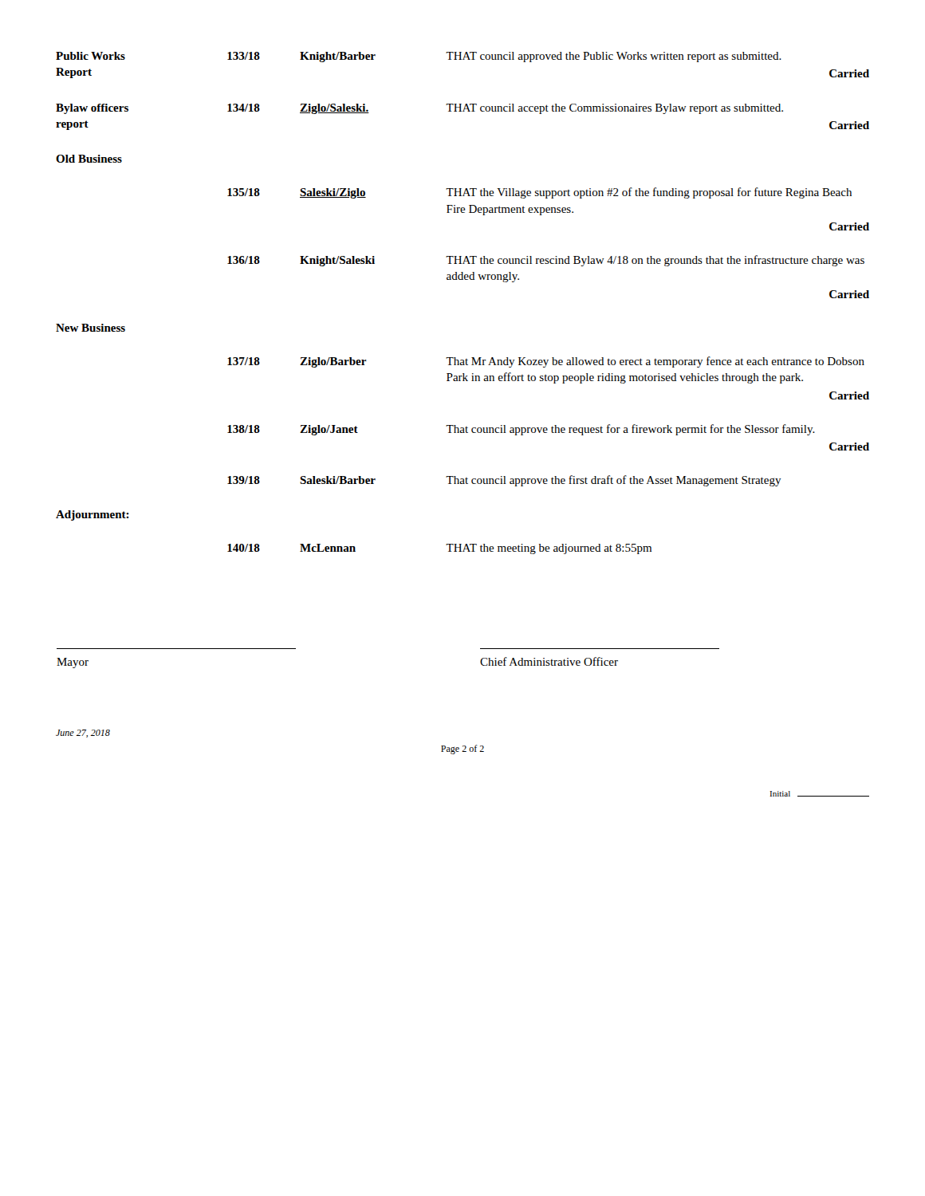| Public Works Report | 133/18 | Knight/Barber | THAT council approved the Public Works written report as submitted. Carried |
| Bylaw officers report | 134/18 | Ziglo/Saleski. | THAT council accept the Commissionaires Bylaw report as submitted. Carried |
| Old Business |
| | 135/18 | Saleski/Ziglo | THAT the Village support option #2 of the funding proposal for future Regina Beach Fire Department expenses. Carried |
| | 136/18 | Knight/Saleski | THAT the council rescind Bylaw 4/18 on the grounds that the infrastructure charge was added wrongly. Carried |
| New Business |
| | 137/18 | Ziglo/Barber | That Mr Andy Kozey be allowed to erect a temporary fence at each entrance to Dobson Park in an effort to stop people riding motorised vehicles through the park. Carried |
| | 138/18 | Ziglo/Janet | That council approve the request for a firework permit for the Slessor family. Carried |
| | 139/18 | Saleski/Barber | That council approve the first draft of the Asset Management Strategy |
| Adjournment: |
| | 140/18 | McLennan | THAT the meeting be adjourned at 8:55pm |
| Mayor | | Chief Administrative Officer |
June 27, 2018
Page 2 of 2
Initial